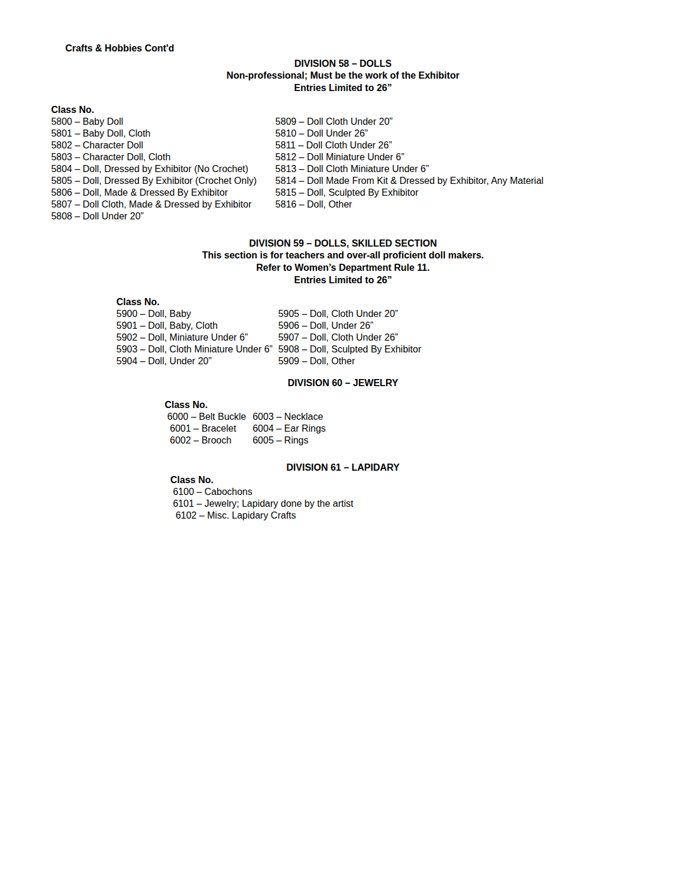Crafts & Hobbies Cont'd
DIVISION 58 – DOLLS
Non-professional; Must be the work of the Exhibitor
Entries Limited to 26”
Class No.
5800 – Baby Doll
5801 – Baby Doll, Cloth
5802 – Character Doll
5803 – Character Doll, Cloth
5804 – Doll, Dressed by Exhibitor (No Crochet)
5805 – Doll, Dressed By Exhibitor (Crochet Only)
5806 – Doll, Made & Dressed By Exhibitor
5807 – Doll Cloth, Made & Dressed by Exhibitor
5808 – Doll Under 20”
5809 – Doll Cloth Under 20”
5810 – Doll Under 26”
5811 – Doll Cloth Under 26”
5812 – Doll Miniature Under 6”
5813 – Doll Cloth Miniature Under 6”
5814 – Doll Made From Kit & Dressed by Exhibitor, Any Material
5815 – Doll, Sculpted By Exhibitor
5816 – Doll, Other
DIVISION 59 – DOLLS, SKILLED SECTION
This section is for teachers and over-all proficient doll makers.
Refer to Women’s Department Rule 11.
Entries Limited to 26”
Class No.
5900 – Doll, Baby
5901 – Doll, Baby, Cloth
5902 – Doll, Miniature Under 6”
5903 – Doll, Cloth Miniature Under 6”
5904 – Doll, Under 20”
5905 – Doll, Cloth Under 20”
5906 – Doll, Under 26”
5907 – Doll, Cloth Under 26”
5908 – Doll, Sculpted By Exhibitor
5909 – Doll, Other
DIVISION 60 – JEWELRY
Class No.
6000 – Belt Buckle
6001 – Bracelet
6002 – Brooch
6003 – Necklace
6004 – Ear Rings
6005 – Rings
DIVISION 61 – LAPIDARY
Class No.
6100 – Cabochons
6101 – Jewelry; Lapidary done by the artist
6102 – Misc. Lapidary Crafts